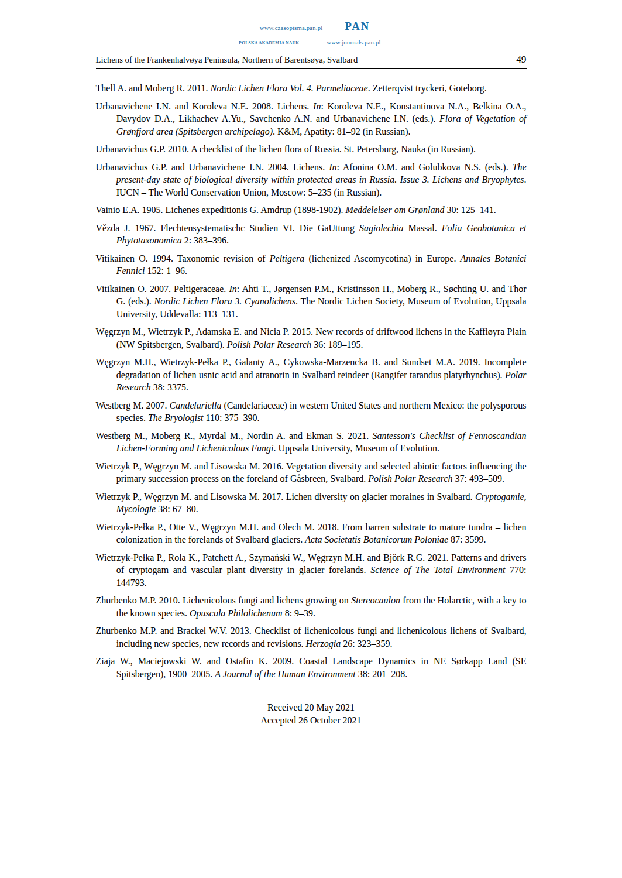www.czasopisma.pan.pl PAN
POLSKA AKADEMIA NAUK www.journals.pan.pl
Lichens of the Frankenhalvøya Peninsula, Northern of Barentsøya, Svalbard 49
Thell A. and Moberg R. 2011. Nordic Lichen Flora Vol. 4. Parmeliaceae. Zetterqvist tryckeri, Goteborg.
Urbanavichene I.N. and Koroleva N.E. 2008. Lichens. In: Koroleva N.E., Konstantinova N.A., Belkina O.A., Davydov D.A., Likhachev A.Yu., Savchenko A.N. and Urbanavichene I.N. (eds.). Flora of Vegetation of Grønfjord area (Spitsbergen archipelago). K&M, Apatity: 81–92 (in Russian).
Urbanavichus G.P. 2010. A checklist of the lichen flora of Russia. St. Petersburg, Nauka (in Russian).
Urbanavichus G.P. and Urbanavichene I.N. 2004. Lichens. In: Afonina O.M. and Golubkova N.S. (eds.). The present-day state of biological diversity within protected areas in Russia. Issue 3. Lichens and Bryophytes. IUCN – The World Conservation Union, Moscow: 5–235 (in Russian).
Vainio E.A. 1905. Lichenes expeditionis G. Amdrup (1898-1902). Meddelelser om Grønland 30: 125–141.
Vězda J. 1967. Flechtensystematischc Studien VI. Die GaUttung Sagiolechia Massal. Folia Geobotanica et Phytotaxonomica 2: 383–396.
Vitikainen O. 1994. Taxonomic revision of Peltigera (lichenized Ascomycotina) in Europe. Annales Botanici Fennici 152: 1–96.
Vitikainen O. 2007. Peltigeraceae. In: Ahti T., Jørgensen P.M., Kristinsson H., Moberg R., Søchting U. and Thor G. (eds.). Nordic Lichen Flora 3. Cyanolichens. The Nordic Lichen Society, Museum of Evolution, Uppsala University, Uddevalla: 113–131.
Węgrzyn M., Wietrzyk P., Adamska E. and Nicia P. 2015. New records of driftwood lichens in the Kaffiøyra Plain (NW Spitsbergen, Svalbard). Polish Polar Research 36: 189–195.
Węgrzyn M.H., Wietrzyk-Pełka P., Galanty A., Cykowska-Marzencka B. and Sundset M.A. 2019. Incomplete degradation of lichen usnic acid and atranorin in Svalbard reindeer (Rangifer tarandus platyrhynchus). Polar Research 38: 3375.
Westberg M. 2007. Candelariella (Candelariaceae) in western United States and northern Mexico: the polysporous species. The Bryologist 110: 375–390.
Westberg M., Moberg R., Myrdal M., Nordin A. and Ekman S. 2021. Santesson's Checklist of Fennoscandian Lichen-Forming and Lichenicolous Fungi. Uppsala University, Museum of Evolution.
Wietrzyk P., Węgrzyn M. and Lisowska M. 2016. Vegetation diversity and selected abiotic factors influencing the primary succession process on the foreland of Gåsbreen, Svalbard. Polish Polar Research 37: 493–509.
Wietrzyk P., Węgrzyn M. and Lisowska M. 2017. Lichen diversity on glacier moraines in Svalbard. Cryptogamie, Mycologie 38: 67–80.
Wietrzyk-Pełka P., Otte V., Węgrzyn M.H. and Olech M. 2018. From barren substrate to mature tundra – lichen colonization in the forelands of Svalbard glaciers. Acta Societatis Botanicorum Poloniae 87: 3599.
Wietrzyk-Pełka P., Rola K., Patchett A., Szymański W., Węgrzyn M.H. and Björk R.G. 2021. Patterns and drivers of cryptogam and vascular plant diversity in glacier forelands. Science of The Total Environment 770: 144793.
Zhurbenko M.P. 2010. Lichenicolous fungi and lichens growing on Stereocaulon from the Holarctic, with a key to the known species. Opuscula Philolichenum 8: 9–39.
Zhurbenko M.P. and Brackel W.V. 2013. Checklist of lichenicolous fungi and lichenicolous lichens of Svalbard, including new species, new records and revisions. Herzogia 26: 323–359.
Ziaja W., Maciejowski W. and Ostafin K. 2009. Coastal Landscape Dynamics in NE Sørkapp Land (SE Spitsbergen), 1900–2005. A Journal of the Human Environment 38: 201–208.
Received 20 May 2021
Accepted 26 October 2021